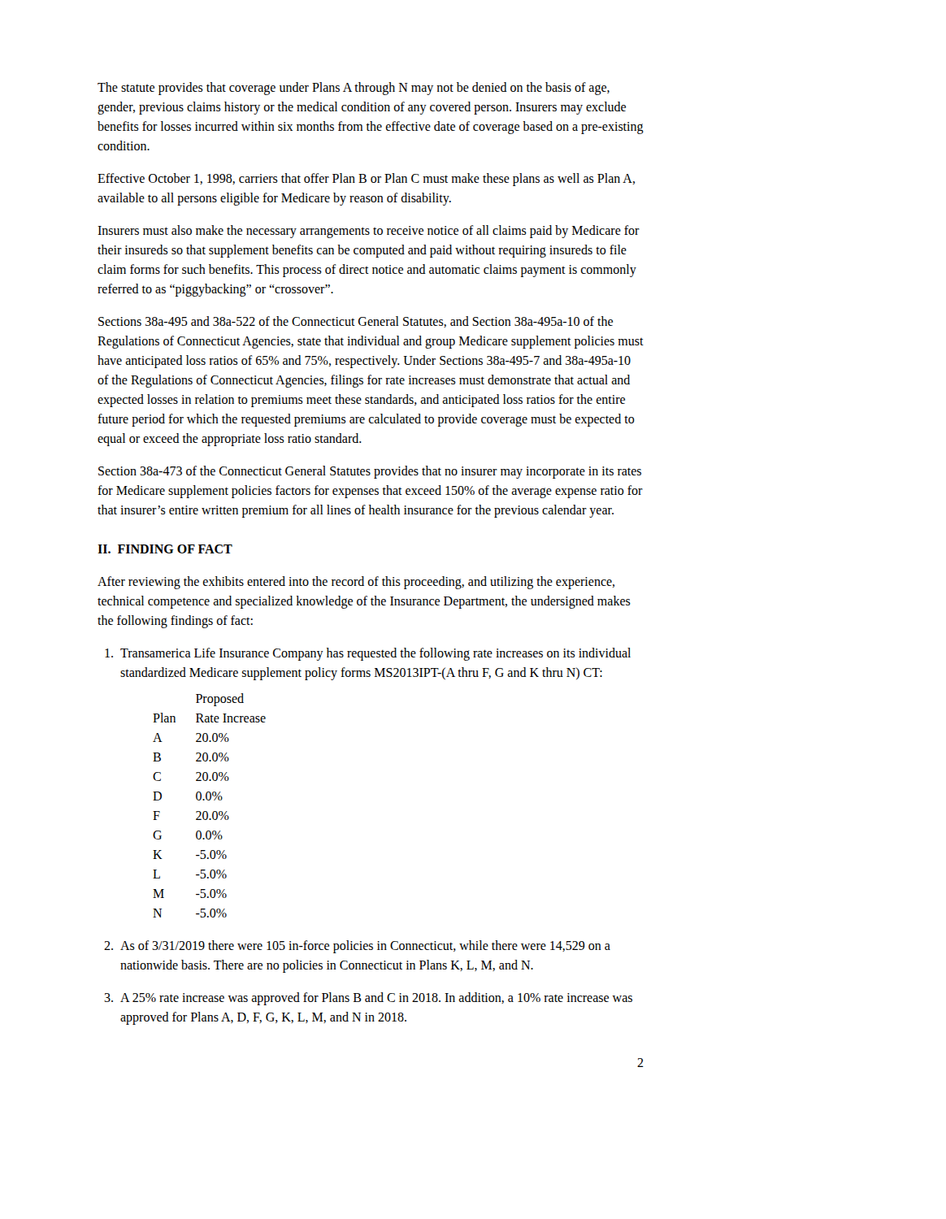The statute provides that coverage under Plans A through N may not be denied on the basis of age, gender, previous claims history or the medical condition of any covered person. Insurers may exclude benefits for losses incurred within six months from the effective date of coverage based on a pre-existing condition.
Effective October 1, 1998, carriers that offer Plan B or Plan C must make these plans as well as Plan A, available to all persons eligible for Medicare by reason of disability.
Insurers must also make the necessary arrangements to receive notice of all claims paid by Medicare for their insureds so that supplement benefits can be computed and paid without requiring insureds to file claim forms for such benefits. This process of direct notice and automatic claims payment is commonly referred to as “piggybacking” or “crossover”.
Sections 38a-495 and 38a-522 of the Connecticut General Statutes, and Section 38a-495a-10 of the Regulations of Connecticut Agencies, state that individual and group Medicare supplement policies must have anticipated loss ratios of 65% and 75%, respectively. Under Sections 38a-495-7 and 38a-495a-10 of the Regulations of Connecticut Agencies, filings for rate increases must demonstrate that actual and expected losses in relation to premiums meet these standards, and anticipated loss ratios for the entire future period for which the requested premiums are calculated to provide coverage must be expected to equal or exceed the appropriate loss ratio standard.
Section 38a-473 of the Connecticut General Statutes provides that no insurer may incorporate in its rates for Medicare supplement policies factors for expenses that exceed 150% of the average expense ratio for that insurer’s entire written premium for all lines of health insurance for the previous calendar year.
II. FINDING OF FACT
After reviewing the exhibits entered into the record of this proceeding, and utilizing the experience, technical competence and specialized knowledge of the Insurance Department, the undersigned makes the following findings of fact:
Transamerica Life Insurance Company has requested the following rate increases on its individual standardized Medicare supplement policy forms MS2013IPT-(A thru F, G and K thru N) CT:
| | Proposed |
| --- | --- |
| Plan | Rate Increase |
| A | 20.0% |
| B | 20.0% |
| C | 20.0% |
| D | 0.0% |
| F | 20.0% |
| G | 0.0% |
| K | -5.0% |
| L | -5.0% |
| M | -5.0% |
| N | -5.0% |
As of 3/31/2019 there were 105 in-force policies in Connecticut, while there were 14,529 on a nationwide basis. There are no policies in Connecticut in Plans K, L, M, and N.
A 25% rate increase was approved for Plans B and C in 2018. In addition, a 10% rate increase was approved for Plans A, D, F, G, K, L, M, and N in 2018.
2